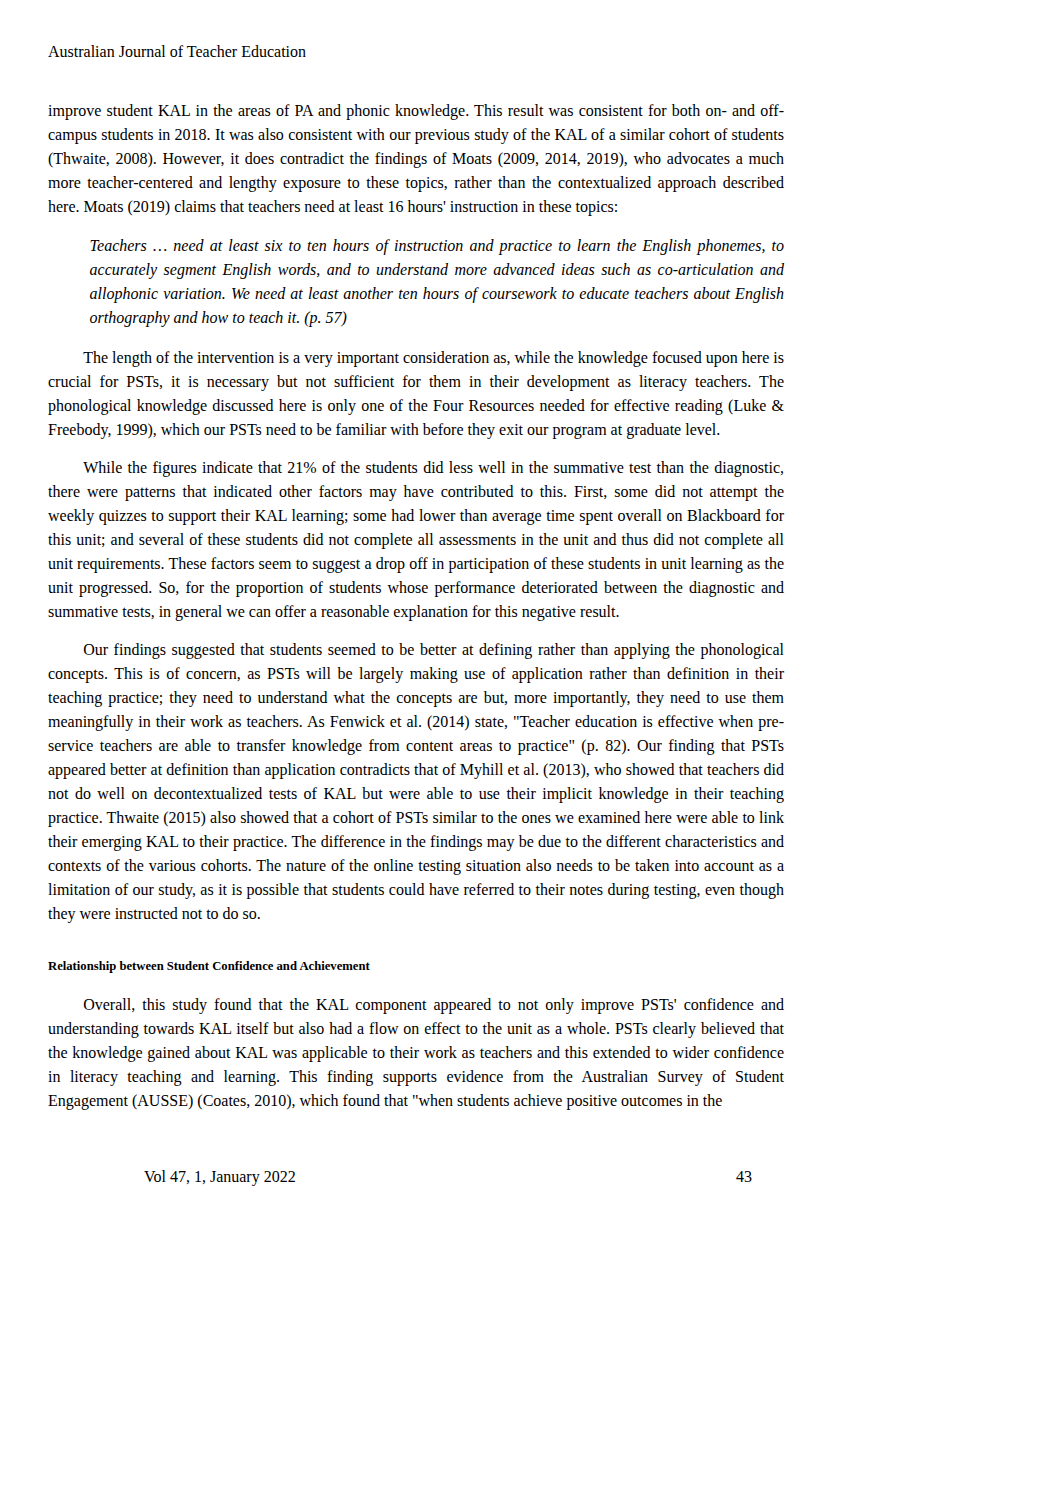Australian Journal of Teacher Education
improve student KAL in the areas of PA and phonic knowledge. This result was consistent for both on- and off-campus students in 2018. It was also consistent with our previous study of the KAL of a similar cohort of students (Thwaite, 2008). However, it does contradict the findings of Moats (2009, 2014, 2019), who advocates a much more teacher-centered and lengthy exposure to these topics, rather than the contextualized approach described here. Moats (2019) claims that teachers need at least 16 hours' instruction in these topics:
Teachers … need at least six to ten hours of instruction and practice to learn the English phonemes, to accurately segment English words, and to understand more advanced ideas such as co-articulation and allophonic variation. We need at least another ten hours of coursework to educate teachers about English orthography and how to teach it. (p. 57)
The length of the intervention is a very important consideration as, while the knowledge focused upon here is crucial for PSTs, it is necessary but not sufficient for them in their development as literacy teachers. The phonological knowledge discussed here is only one of the Four Resources needed for effective reading (Luke & Freebody, 1999), which our PSTs need to be familiar with before they exit our program at graduate level.
While the figures indicate that 21% of the students did less well in the summative test than the diagnostic, there were patterns that indicated other factors may have contributed to this. First, some did not attempt the weekly quizzes to support their KAL learning; some had lower than average time spent overall on Blackboard for this unit; and several of these students did not complete all assessments in the unit and thus did not complete all unit requirements. These factors seem to suggest a drop off in participation of these students in unit learning as the unit progressed. So, for the proportion of students whose performance deteriorated between the diagnostic and summative tests, in general we can offer a reasonable explanation for this negative result.
Our findings suggested that students seemed to be better at defining rather than applying the phonological concepts. This is of concern, as PSTs will be largely making use of application rather than definition in their teaching practice; they need to understand what the concepts are but, more importantly, they need to use them meaningfully in their work as teachers. As Fenwick et al. (2014) state, "Teacher education is effective when pre-service teachers are able to transfer knowledge from content areas to practice" (p. 82). Our finding that PSTs appeared better at definition than application contradicts that of Myhill et al. (2013), who showed that teachers did not do well on decontextualized tests of KAL but were able to use their implicit knowledge in their teaching practice. Thwaite (2015) also showed that a cohort of PSTs similar to the ones we examined here were able to link their emerging KAL to their practice. The difference in the findings may be due to the different characteristics and contexts of the various cohorts. The nature of the online testing situation also needs to be taken into account as a limitation of our study, as it is possible that students could have referred to their notes during testing, even though they were instructed not to do so.
Relationship between Student Confidence and Achievement
Overall, this study found that the KAL component appeared to not only improve PSTs' confidence and understanding towards KAL itself but also had a flow on effect to the unit as a whole. PSTs clearly believed that the knowledge gained about KAL was applicable to their work as teachers and this extended to wider confidence in literacy teaching and learning. This finding supports evidence from the Australian Survey of Student Engagement (AUSSE) (Coates, 2010), which found that "when students achieve positive outcomes in the
Vol 47, 1, January 2022 43